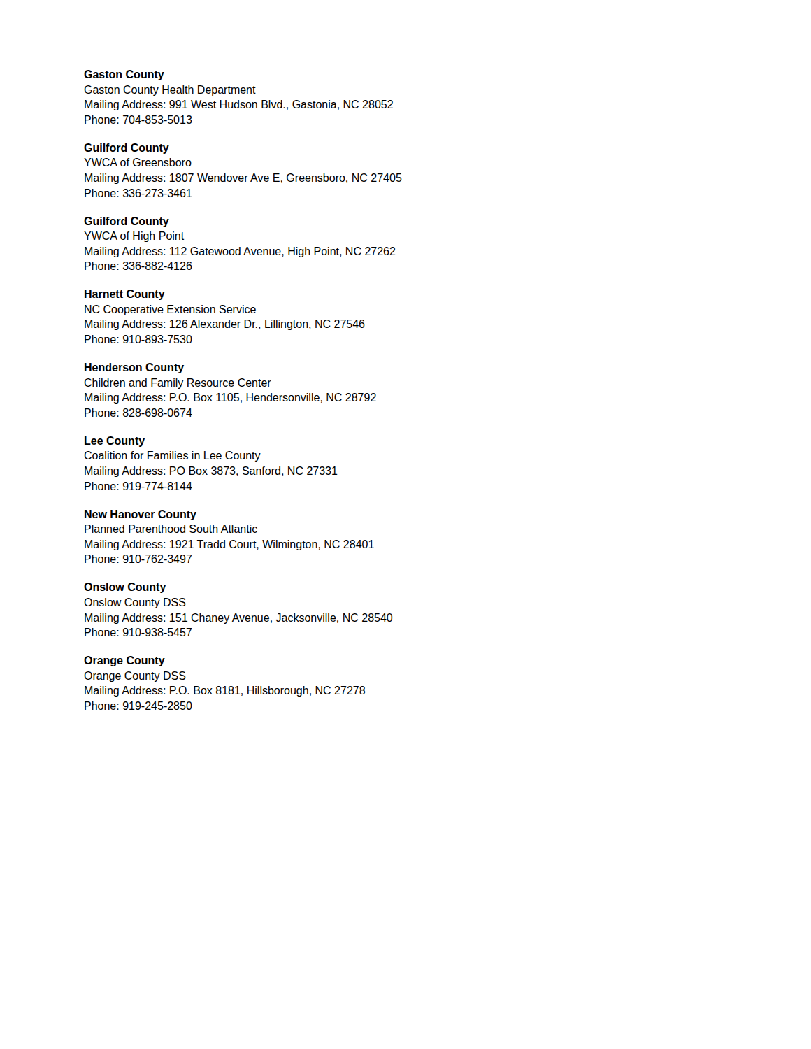Gaston County Gaston County Health Department Mailing Address: 991 West Hudson Blvd., Gastonia, NC 28052 Phone: 704-853-5013
Guilford County YWCA of Greensboro Mailing Address: 1807 Wendover Ave E, Greensboro, NC 27405 Phone: 336-273-3461
Guilford County YWCA of High Point Mailing Address: 112 Gatewood Avenue, High Point, NC 27262 Phone: 336-882-4126
Harnett County NC Cooperative Extension Service Mailing Address: 126 Alexander Dr., Lillington, NC 27546 Phone: 910-893-7530
Henderson County Children and Family Resource Center Mailing Address: P.O. Box 1105, Hendersonville, NC 28792 Phone: 828-698-0674
Lee County Coalition for Families in Lee County Mailing Address: PO Box 3873, Sanford, NC 27331 Phone: 919-774-8144
New Hanover County Planned Parenthood South Atlantic Mailing Address: 1921 Tradd Court, Wilmington, NC 28401 Phone: 910-762-3497
Onslow County Onslow County DSS Mailing Address: 151 Chaney Avenue, Jacksonville, NC 28540 Phone: 910-938-5457
Orange County Orange County DSS Mailing Address: P.O. Box 8181, Hillsborough, NC 27278 Phone: 919-245-2850